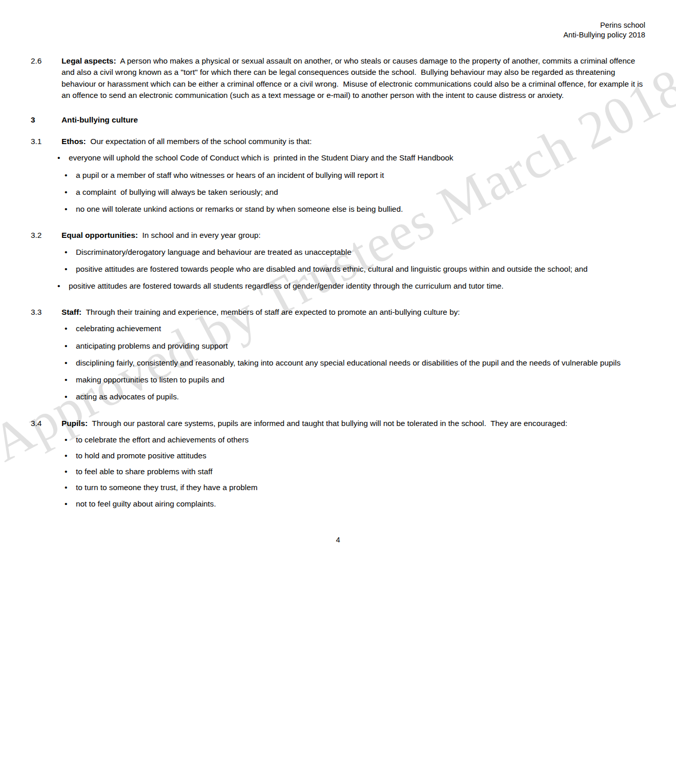Approved by Trustees March 2018
Perins school
Anti-Bullying policy 2018
2.6
Legal aspects: A person who makes a physical or sexual assault on another, or who steals or causes damage to the property of another, commits a criminal offence and also a civil wrong known as a "tort" for which there can be legal consequences outside the school. Bullying behaviour may also be regarded as threatening behaviour or harassment which can be either a criminal offence or a civil wrong. Misuse of electronic communications could also be a criminal offence, for example it is an offence to send an electronic communication (such as a text message or e-mail) to another person with the intent to cause distress or anxiety.
3
Anti-bullying culture
3.1
Ethos: Our expectation of all members of the school community is that:
everyone will uphold the school Code of Conduct which is printed in the Student Diary and the Staff Handbook
a pupil or a member of staff who witnesses or hears of an incident of bullying will report it
a complaint of bullying will always be taken seriously; and
no one will tolerate unkind actions or remarks or stand by when someone else is being bullied.
3.2
Equal opportunities: In school and in every year group:
Discriminatory/derogatory language and behaviour are treated as unacceptable
positive attitudes are fostered towards people who are disabled and towards ethnic, cultural and linguistic groups within and outside the school; and
positive attitudes are fostered towards all students regardless of gender/gender identity through the curriculum and tutor time.
3.3
Staff: Through their training and experience, members of staff are expected to promote an anti-bullying culture by:
celebrating achievement
anticipating problems and providing support
disciplining fairly, consistently and reasonably, taking into account any special educational needs or disabilities of the pupil and the needs of vulnerable pupils
making opportunities to listen to pupils and
acting as advocates of pupils.
3.4
Pupils: Through our pastoral care systems, pupils are informed and taught that bullying will not be tolerated in the school. They are encouraged:
to celebrate the effort and achievements of others
to hold and promote positive attitudes
to feel able to share problems with staff
to turn to someone they trust, if they have a problem
not to feel guilty about airing complaints.
4